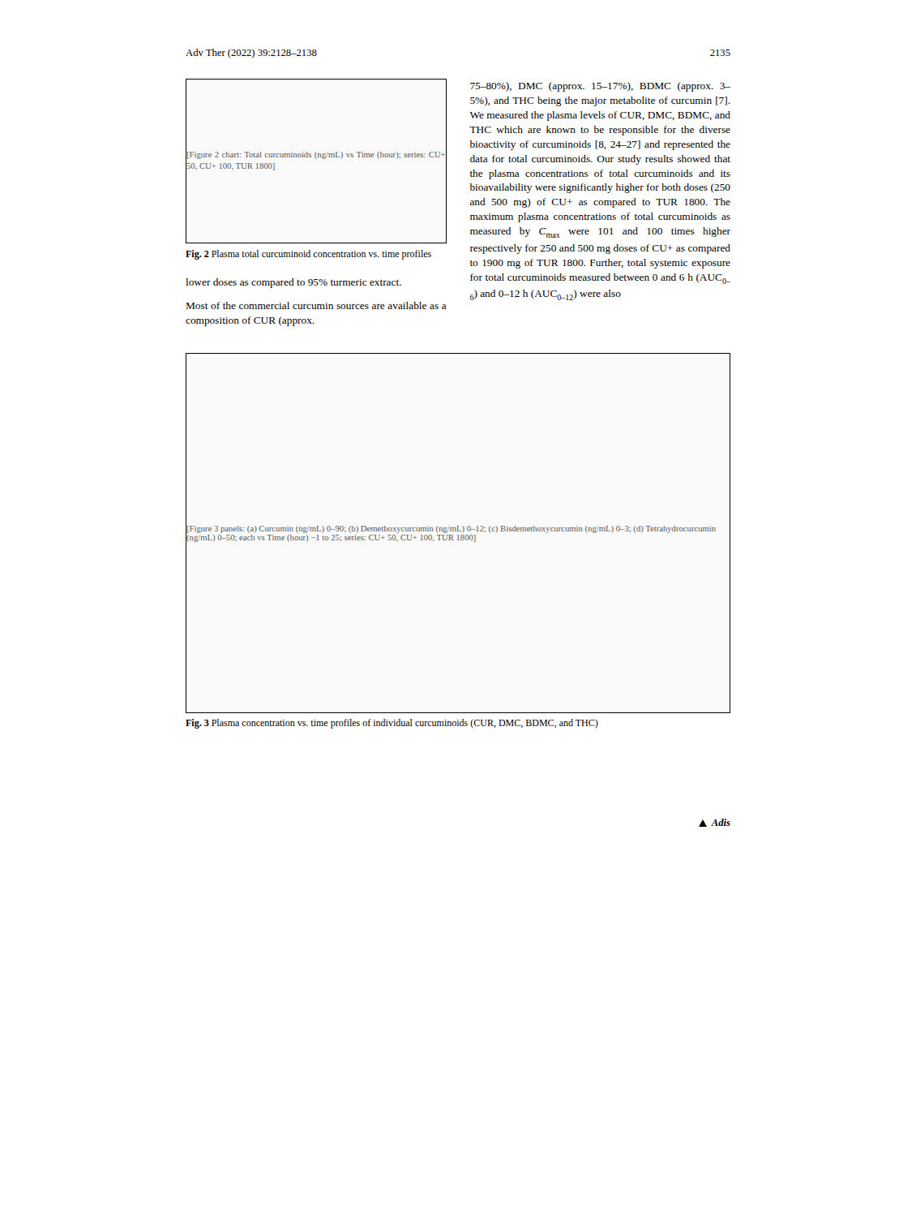Adv Ther (2022) 39:2128–2138
2135
[Figure 2 chart: Total curcuminoids (ng/mL) vs Time (hour); series: CU+ 50, CU+ 100, TUR 1800]
Fig. 2 Plasma total curcuminoid concentration vs. time profiles
lower doses as compared to 95% turmeric extract.
Most of the commercial curcumin sources are available as a composition of CUR (approx.
75–80%), DMC (approx. 15–17%), BDMC (approx. 3–5%), and THC being the major metabolite of curcumin [7]. We measured the plasma levels of CUR, DMC, BDMC, and THC which are known to be responsible for the diverse bioactivity of curcuminoids [8, 24–27] and represented the data for total curcuminoids. Our study results showed that the plasma concentrations of total curcuminoids and its bioavailability were significantly higher for both doses (250 and 500 mg) of CU+ as compared to TUR 1800. The maximum plasma concentrations of total curcuminoids as measured by Cmax were 101 and 100 times higher respectively for 250 and 500 mg doses of CU+ as compared to 1900 mg of TUR 1800. Further, total systemic exposure for total curcuminoids measured between 0 and 6 h (AUC0–6) and 0–12 h (AUC0–12) were also
[Figure 3 panels: (a) Curcumin (ng/mL) 0–90; (b) Demethoxycurcumin (ng/mL) 0–12; (c) Bisdemethoxycurcumin (ng/mL) 0–3; (d) Tetrahydrocurcumin (ng/mL) 0–50; each vs Time (hour) −1 to 25; series: CU+ 50, CU+ 100, TUR 1800]
Fig. 3 Plasma concentration vs. time profiles of individual curcuminoids (CUR, DMC, BDMC, and THC)
Adis